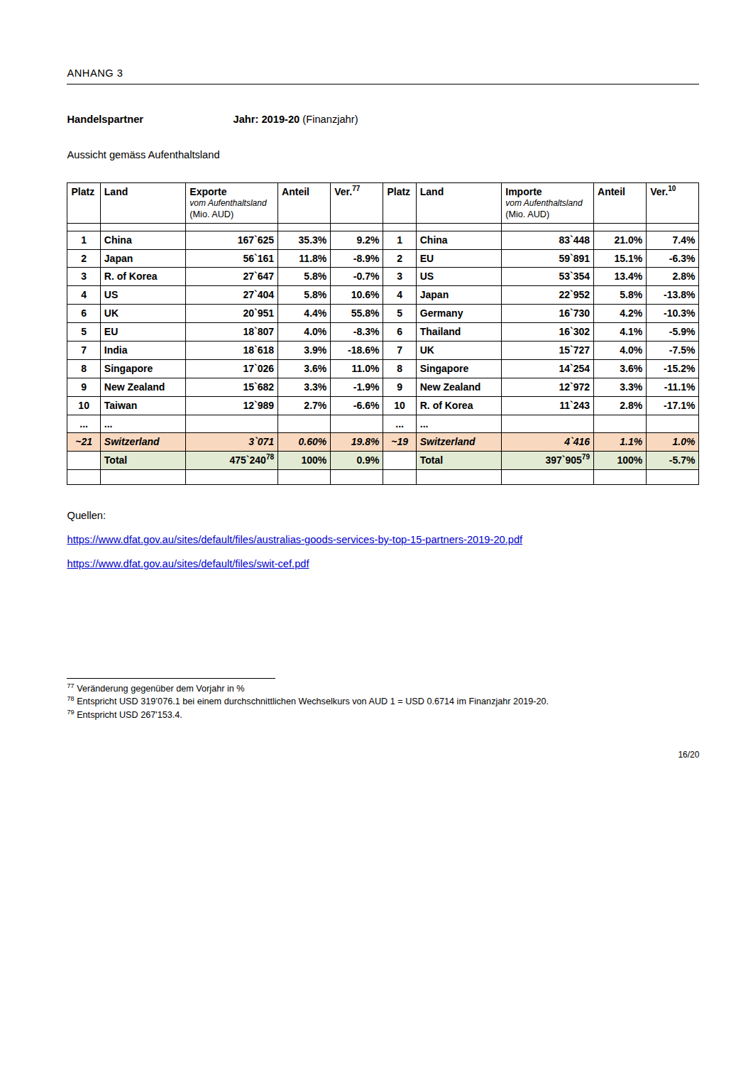ANHANG 3
Handelspartner Jahr: 2019-20 (Finanzjahr)
Aussicht gemäss Aufenthaltsland
| Platz | Land | Exporte vom Aufenthaltsland (Mio. AUD) | Anteil | Ver. 77 | Platz | Land | Importe vom Aufenthaltsland (Mio. AUD) | Anteil | Ver. 10 |
| --- | --- | --- | --- | --- | --- | --- | --- | --- | --- |
| 1 | China | 167`625 | 35.3% | 9.2% | 1 | China | 83`448 | 21.0% | 7.4% |
| 2 | Japan | 56`161 | 11.8% | -8.9% | 2 | EU | 59`891 | 15.1% | -6.3% |
| 3 | R. of Korea | 27`647 | 5.8% | -0.7% | 3 | US | 53`354 | 13.4% | 2.8% |
| 4 | US | 27`404 | 5.8% | 10.6% | 4 | Japan | 22`952 | 5.8% | -13.8% |
| 6 | UK | 20`951 | 4.4% | 55.8% | 5 | Germany | 16`730 | 4.2% | -10.3% |
| 5 | EU | 18`807 | 4.0% | -8.3% | 6 | Thailand | 16`302 | 4.1% | -5.9% |
| 7 | India | 18`618 | 3.9% | -18.6% | 7 | UK | 15`727 | 4.0% | -7.5% |
| 8 | Singapore | 17`026 | 3.6% | 11.0% | 8 | Singapore | 14`254 | 3.6% | -15.2% |
| 9 | New Zealand | 15`682 | 3.3% | -1.9% | 9 | New Zealand | 12`972 | 3.3% | -11.1% |
| 10 | Taiwan | 12`989 | 2.7% | -6.6% | 10 | R. of Korea | 11`243 | 2.8% | -17.1% |
| ... | ... | | | | ... | ... | | | |
| ~21 | Switzerland | 3`071 | 0.60% | 19.8% | ~19 | Switzerland | 4`416 | 1.1% | 1.0% |
| | Total | 475`240 78 | 100% | 0.9% | | Total | 397`905 79 | 100% | -5.7% |
Quellen:
https://www.dfat.gov.au/sites/default/files/australias-goods-services-by-top-15-partners-2019-20.pdf
https://www.dfat.gov.au/sites/default/files/swit-cef.pdf
77 Veränderung gegenüber dem Vorjahr in %
78 Entspricht USD 319’076.1 bei einem durchschnittlichen Wechselkurs von AUD 1 = USD 0.6714 im Finanzjahr 2019-20.
79 Entspricht USD 267'153.4.
16/20